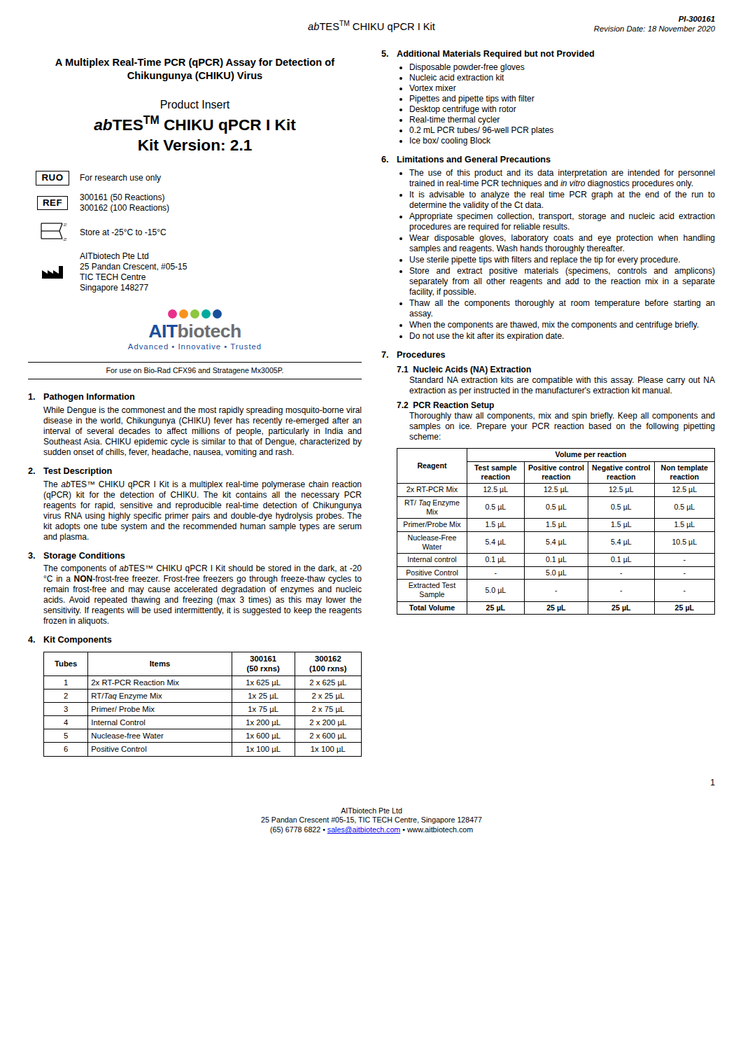PI-300161
Revision Date: 18 November 2020
ab TESTM CHIKU qPCR I Kit
A Multiplex Real-Time PCR (qPCR) Assay for Detection of Chikungunya (CHIKU) Virus
Product Insert
ab TESTM CHIKU qPCR I Kit
Kit Version: 2.1
| RUO | For research use only |
| REF | 300161 (50 Reactions) 300162 (100 Reactions) |
| -15°C -25°C | Store at -25°C to -15°C |
| | AITbiotech Pte Ltd 25 Pandan Crescent, #05-15 TIC TECH Centre Singapore 148277 |
AIT biotech
Advanced • Innovative • Trusted
For use on Bio-Rad CFX96 and Stratagene Mx3005P.
1. Pathogen Information
While Dengue is the commonest and the most rapidly spreading mosquito-borne viral disease in the world, Chikungunya (CHIKU) fever has recently re-emerged after an interval of several decades to affect millions of people, particularly in India and Southeast Asia. CHIKU epidemic cycle is similar to that of Dengue, characterized by sudden onset of chills, fever, headache, nausea, vomiting and rash.
2. Test Description
The ab TES™ CHIKU qPCR I Kit is a multiplex real-time polymerase chain reaction (qPCR) kit for the detection of CHIKU. The kit contains all the necessary PCR reagents for rapid, sensitive and reproducible real-time detection of Chikungunya virus RNA using highly specific primer pairs and double-dye hydrolysis probes. The kit adopts one tube system and the recommended human sample types are serum and plasma.
3. Storage Conditions
The components of ab TES™ CHIKU qPCR I Kit should be stored in the dark, at -20 °C in a NON-frost-free freezer. Frost-free freezers go through freeze-thaw cycles to remain frost-free and may cause accelerated degradation of enzymes and nucleic acids. Avoid repeated thawing and freezing (max 3 times) as this may lower the sensitivity. If reagents will be used intermittently, it is suggested to keep the reagents frozen in aliquots.
4. Kit Components
| Tubes | Items | 300161 (50 rxns) | 300162 (100 rxns) |
| --- | --- | --- | --- |
| 1 | 2x RT-PCR Reaction Mix | 1x 625 µL | 2 x 625 µL |
| 2 | RT/ Taq Enzyme Mix | 1x 25 µL | 2 x 25 µL |
| 3 | Primer/ Probe Mix | 1x 75 µL | 2 x 75 µL |
| 4 | Internal Control | 1x 200 µL | 2 x 200 µL |
| 5 | Nuclease-free Water | 1x 600 µL | 2 x 600 µL |
| 6 | Positive Control | 1x 100 µL | 1x 100 µL |
5. Additional Materials Required but not Provided
Disposable powder-free gloves
Nucleic acid extraction kit
Vortex mixer
Pipettes and pipette tips with filter
Desktop centrifuge with rotor
Real-time thermal cycler
0.2 mL PCR tubes/ 96-well PCR plates
Ice box/ cooling Block
6. Limitations and General Precautions
The use of this product and its data interpretation are intended for personnel trained in real-time PCR techniques and in vitro diagnostics procedures only.
It is advisable to analyze the real time PCR graph at the end of the run to determine the validity of the Ct data.
Appropriate specimen collection, transport, storage and nucleic acid extraction procedures are required for reliable results.
Wear disposable gloves, laboratory coats and eye protection when handling samples and reagents. Wash hands thoroughly thereafter.
Use sterile pipette tips with filters and replace the tip for every procedure.
Store and extract positive materials (specimens, controls and amplicons) separately from all other reagents and add to the reaction mix in a separate facility, if possible.
Thaw all the components thoroughly at room temperature before starting an assay.
When the components are thawed, mix the components and centrifuge briefly.
Do not use the kit after its expiration date.
7. Procedures
7.1 Nucleic Acids (NA) Extraction
Standard NA extraction kits are compatible with this assay. Please carry out NA extraction as per instructed in the manufacturer's extraction kit manual.
7.2 PCR Reaction Setup
Thoroughly thaw all components, mix and spin briefly. Keep all components and samples on ice. Prepare your PCR reaction based on the following pipetting scheme:
| Reagent | Volume per reaction |
| --- | --- |
| Test sample reaction | Positive control reaction | Negative control reaction | Non template reaction |
| 2x RT-PCR Mix | 12.5 µL | 12.5 µL | 12.5 µL | 12.5 µL |
| RT/ Taq Enzyme Mix | 0.5 µL | 0.5 µL | 0.5 µL | 0.5 µL |
| Primer/Probe Mix | 1.5 µL | 1.5 µL | 1.5 µL | 1.5 µL |
| Nuclease-Free Water | 5.4 µL | 5.4 µL | 5.4 µL | 10.5 µL |
| Internal control | 0.1 µL | 0.1 µL | 0.1 µL | - |
| Positive Control | - | 5.0 µL | - | - |
| Extracted Test Sample | 5.0 µL | - | - | - |
| Total Volume | 25 µL | 25 µL | 25 µL | 25 µL |
1
AITbiotech Pte Ltd
25 Pandan Crescent #05-15, TIC TECH Centre, Singapore 128477
(65) 6778 6822 • sales@aitbiotech.com • www.aitbiotech.com